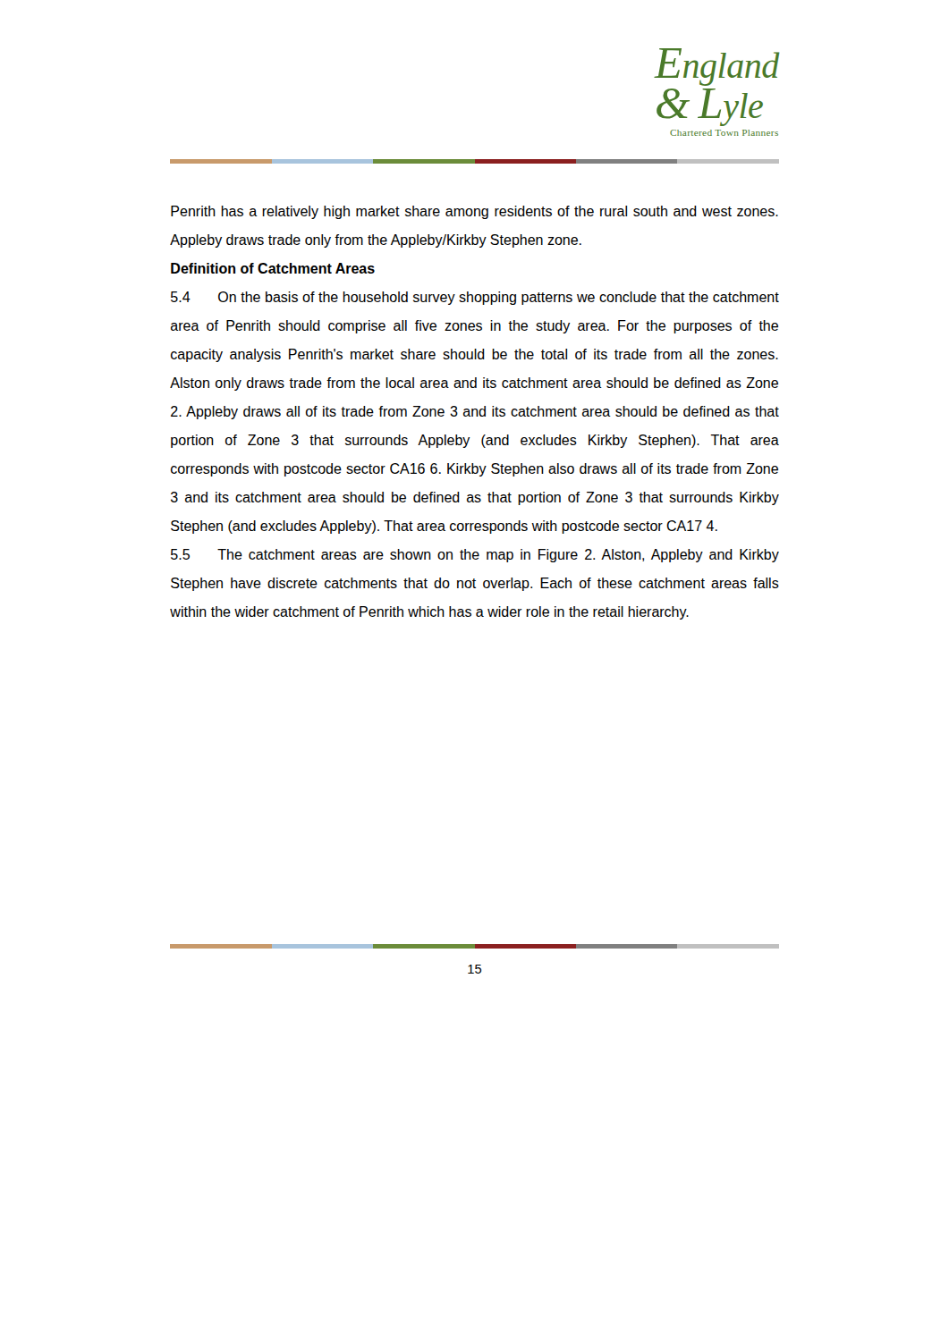England
& Lyle
Chartered Town Planners
Penrith has a relatively high market share among residents of the rural south and west zones. Appleby draws trade only from the Appleby/Kirkby Stephen zone.
Definition of Catchment Areas
5.4 On the basis of the household survey shopping patterns we conclude that the catchment area of Penrith should comprise all five zones in the study area. For the purposes of the capacity analysis Penrith's market share should be the total of its trade from all the zones. Alston only draws trade from the local area and its catchment area should be defined as Zone 2. Appleby draws all of its trade from Zone 3 and its catchment area should be defined as that portion of Zone 3 that surrounds Appleby (and excludes Kirkby Stephen). That area corresponds with postcode sector CA16 6. Kirkby Stephen also draws all of its trade from Zone 3 and its catchment area should be defined as that portion of Zone 3 that surrounds Kirkby Stephen (and excludes Appleby). That area corresponds with postcode sector CA17 4.
5.5 The catchment areas are shown on the map in Figure 2. Alston, Appleby and Kirkby Stephen have discrete catchments that do not overlap. Each of these catchment areas falls within the wider catchment of Penrith which has a wider role in the retail hierarchy.
15